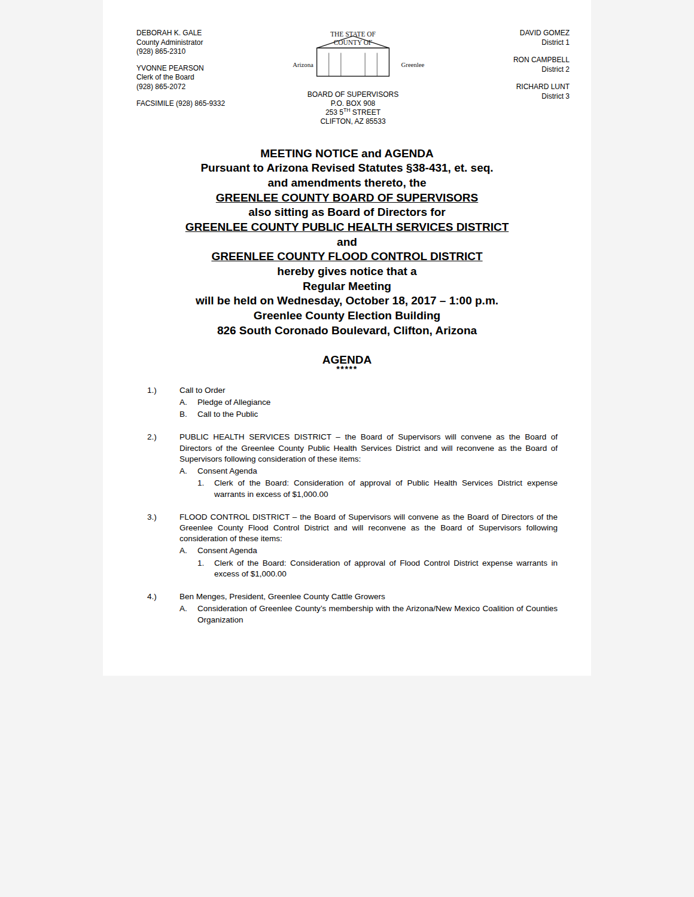DEBORAH K. GALE
County Administrator
(928) 865-2310
YVONNE PEARSON
Clerk of the Board
(928) 865-2072
FACSIMILE (928) 865-9332
BOARD OF SUPERVISORS
P.O. BOX 908
253 5TH STREET
CLIFTON, AZ 85533
DAVID GOMEZ
District 1
RON CAMPBELL
District 2
RICHARD LUNT
District 3
MEETING NOTICE and AGENDA Pursuant to Arizona Revised Statutes §38-431, et. seq. and amendments thereto, the GREENLEE COUNTY BOARD OF SUPERVISORS also sitting as Board of Directors for GREENLEE COUNTY PUBLIC HEALTH SERVICES DISTRICT and GREENLEE COUNTY FLOOD CONTROL DISTRICT hereby gives notice that a Regular Meeting will be held on Wednesday, October 18, 2017 – 1:00 p.m. Greenlee County Election Building 826 South Coronado Boulevard, Clifton, Arizona
AGENDA *****
1.)
Call to Order
A. Pledge of Allegiance
B. Call to the Public
2.)
PUBLIC HEALTH SERVICES DISTRICT – the Board of Supervisors will convene as the Board of Directors of the Greenlee County Public Health Services District and will reconvene as the Board of Supervisors following consideration of these items:
A. Consent Agenda
1. Clerk of the Board: Consideration of approval of Public Health Services District expense warrants in excess of $1,000.00
3.)
FLOOD CONTROL DISTRICT – the Board of Supervisors will convene as the Board of Directors of the Greenlee County Flood Control District and will reconvene as the Board of Supervisors following consideration of these items:
A. Consent Agenda
1. Clerk of the Board: Consideration of approval of Flood Control District expense warrants in excess of $1,000.00
4.)
Ben Menges, President, Greenlee County Cattle Growers
A. Consideration of Greenlee County’s membership with the Arizona/New Mexico Coalition of Counties Organization